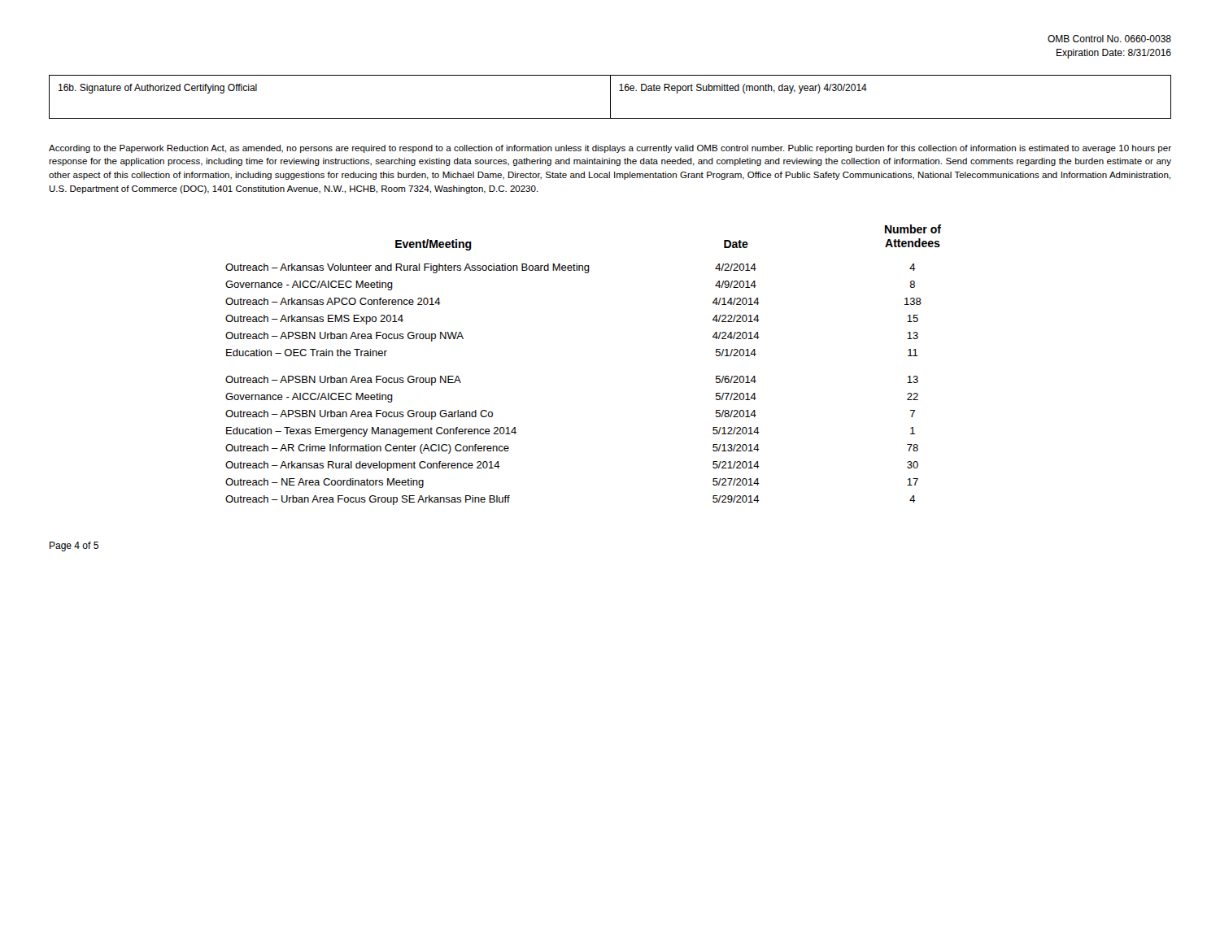OMB Control No. 0660-0038
Expiration Date: 8/31/2016
| 16b. Signature of Authorized Certifying Official | 16e. Date Report Submitted (month, day, year) 4/30/2014 |
According to the Paperwork Reduction Act, as amended, no persons are required to respond to a collection of information unless it displays a currently valid OMB control number. Public reporting burden for this collection of information is estimated to average 10 hours per response for the application process, including time for reviewing instructions, searching existing data sources, gathering and maintaining the data needed, and completing and reviewing the collection of information. Send comments regarding the burden estimate or any other aspect of this collection of information, including suggestions for reducing this burden, to Michael Dame, Director, State and Local Implementation Grant Program, Office of Public Safety Communications, National Telecommunications and Information Administration, U.S. Department of Commerce (DOC), 1401 Constitution Avenue, N.W., HCHB, Room 7324, Washington, D.C. 20230.
| Event/Meeting | Date | Number of Attendees |
| --- | --- | --- |
| Outreach – Arkansas Volunteer and Rural Fighters Association Board Meeting | 4/2/2014 | 4 |
| Governance - AICC/AICEC Meeting | 4/9/2014 | 8 |
| Outreach – Arkansas APCO Conference 2014 | 4/14/2014 | 138 |
| Outreach – Arkansas EMS Expo 2014 | 4/22/2014 | 15 |
| Outreach – APSBN Urban Area Focus Group NWA | 4/24/2014 | 13 |
| Education – OEC Train the Trainer | 5/1/2014 | 11 |
| Outreach – APSBN Urban Area Focus Group NEA | 5/6/2014 | 13 |
| Governance - AICC/AICEC Meeting | 5/7/2014 | 22 |
| Outreach – APSBN Urban Area Focus Group Garland Co | 5/8/2014 | 7 |
| Education – Texas Emergency Management Conference 2014 | 5/12/2014 | 1 |
| Outreach – AR Crime Information Center (ACIC) Conference | 5/13/2014 | 78 |
| Outreach – Arkansas Rural development Conference 2014 | 5/21/2014 | 30 |
| Outreach – NE Area Coordinators Meeting | 5/27/2014 | 17 |
| Outreach – Urban Area Focus Group SE Arkansas Pine Bluff | 5/29/2014 | 4 |
Page 4 of 5